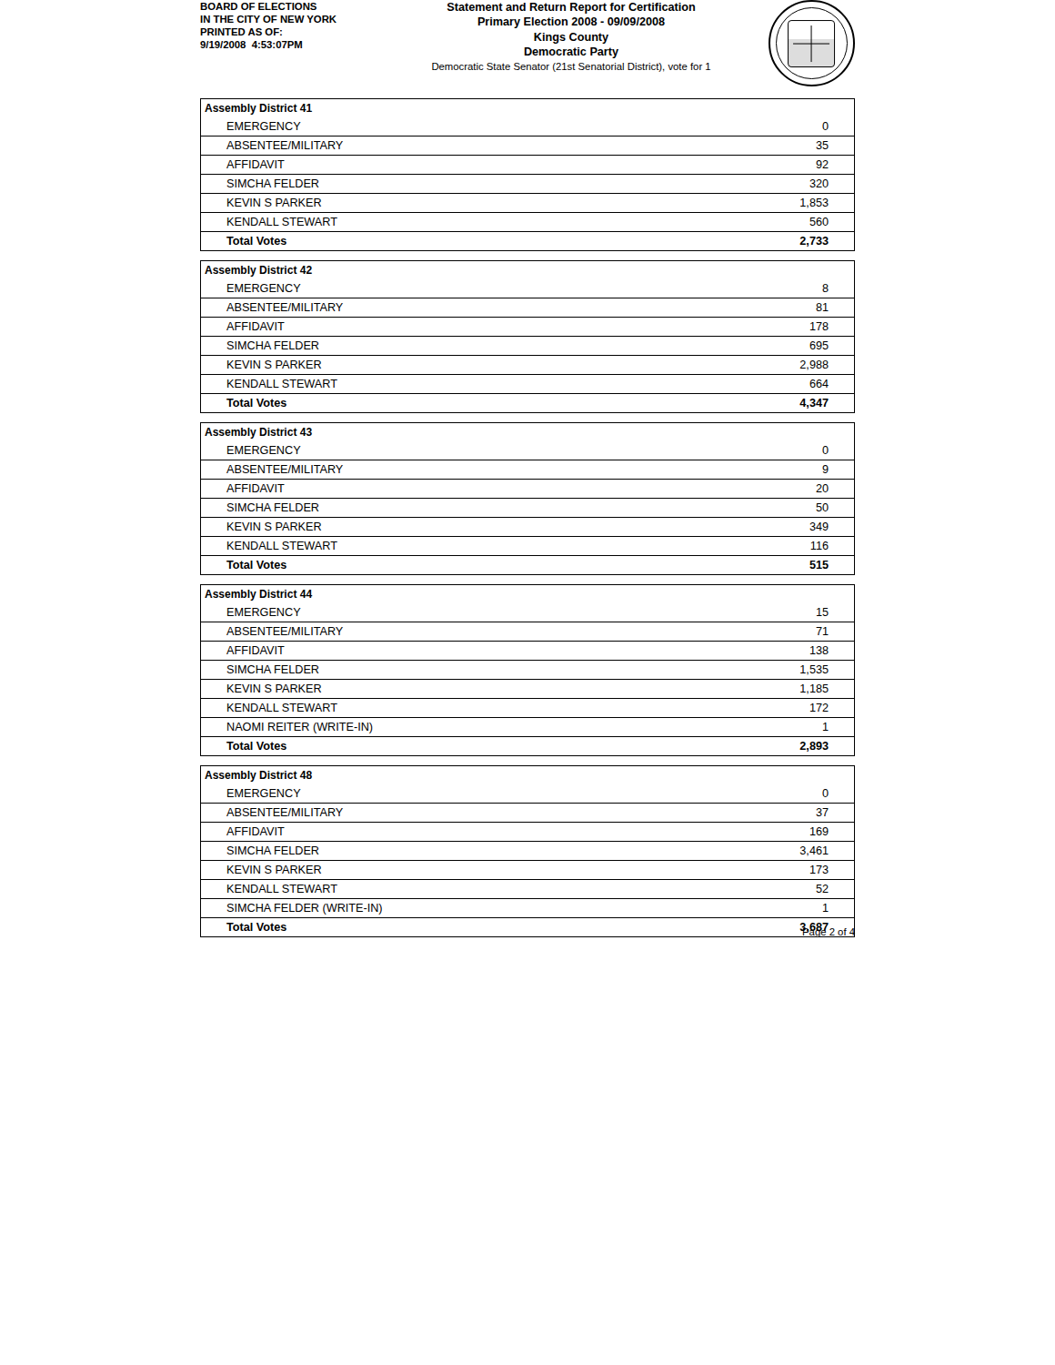BOARD OF ELECTIONS
IN THE CITY OF NEW YORK
PRINTED AS OF:
9/19/2008 4:53:07PM
Statement and Return Report for Certification
Primary Election 2008 - 09/09/2008
Kings County
Democratic Party
Democratic State Senator (21st Senatorial District), vote for 1
Assembly District 41
| EMERGENCY | 0 |
| ABSENTEE/MILITARY | 35 |
| AFFIDAVIT | 92 |
| SIMCHA FELDER | 320 |
| KEVIN S PARKER | 1,853 |
| KENDALL STEWART | 560 |
| Total Votes | 2,733 |
Assembly District 42
| EMERGENCY | 8 |
| ABSENTEE/MILITARY | 81 |
| AFFIDAVIT | 178 |
| SIMCHA FELDER | 695 |
| KEVIN S PARKER | 2,988 |
| KENDALL STEWART | 664 |
| Total Votes | 4,347 |
Assembly District 43
| EMERGENCY | 0 |
| ABSENTEE/MILITARY | 9 |
| AFFIDAVIT | 20 |
| SIMCHA FELDER | 50 |
| KEVIN S PARKER | 349 |
| KENDALL STEWART | 116 |
| Total Votes | 515 |
Assembly District 44
| EMERGENCY | 15 |
| ABSENTEE/MILITARY | 71 |
| AFFIDAVIT | 138 |
| SIMCHA FELDER | 1,535 |
| KEVIN S PARKER | 1,185 |
| KENDALL STEWART | 172 |
| NAOMI REITER (WRITE-IN) | 1 |
| Total Votes | 2,893 |
Assembly District 48
| EMERGENCY | 0 |
| ABSENTEE/MILITARY | 37 |
| AFFIDAVIT | 169 |
| SIMCHA FELDER | 3,461 |
| KEVIN S PARKER | 173 |
| KENDALL STEWART | 52 |
| SIMCHA FELDER (WRITE-IN) | 1 |
| Total Votes | 3,687 |
Page 2 of 4